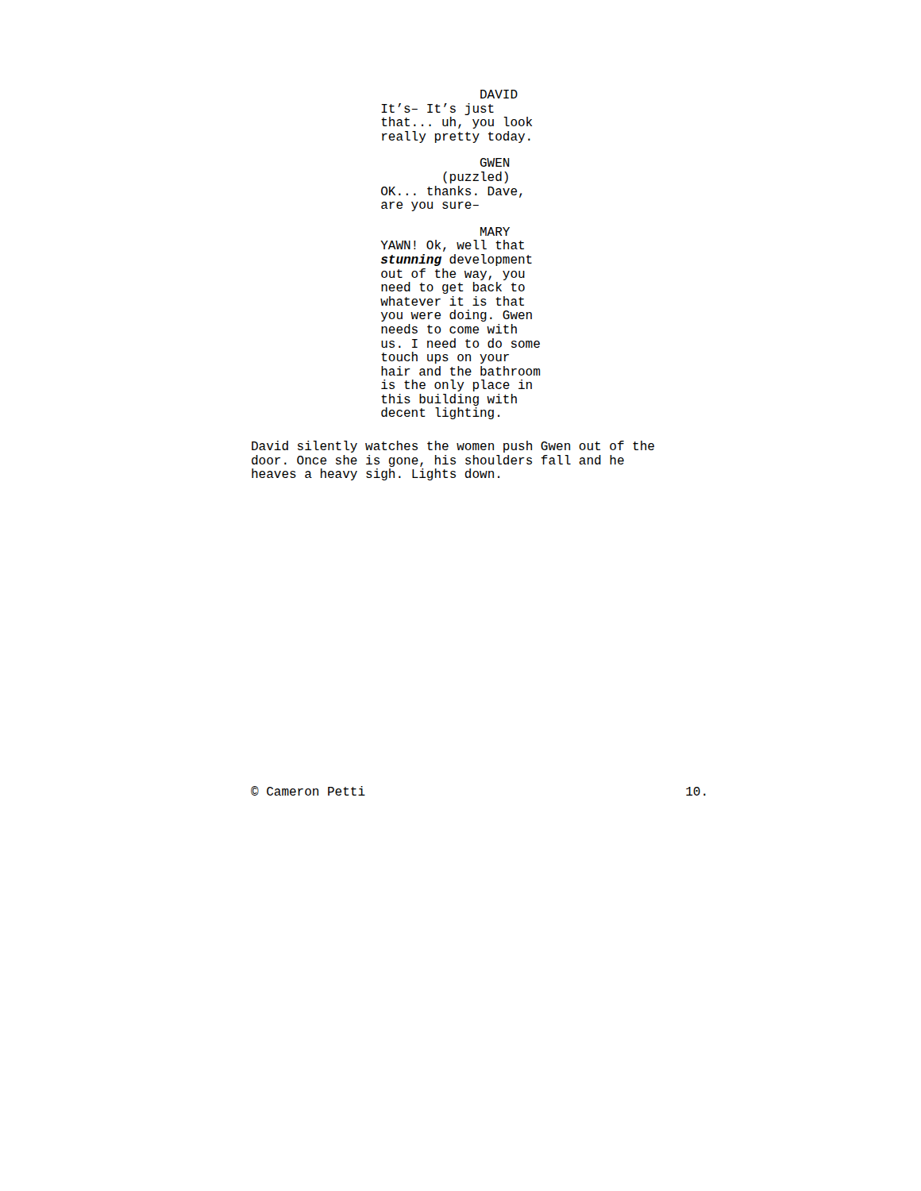DAVID
It’s– It’s just that... uh, you look really pretty today.
GWEN
(puzzled)
OK... thanks. Dave, are you sure–
MARY
YAWN! Ok, well that stunning development out of the way, you need to get back to whatever it is that you were doing. Gwen needs to come with us. I need to do some touch ups on your hair and the bathroom is the only place in this building with decent lighting.
David silently watches the women push Gwen out of the door. Once she is gone, his shoulders fall and he heaves a heavy sigh. Lights down.
© Cameron Petti 10.